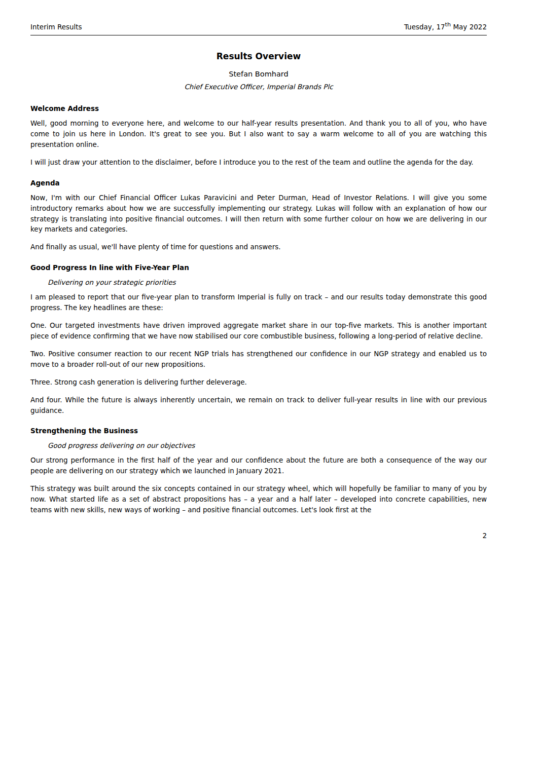Interim Results Tuesday, 17th May 2022
Results Overview
Stefan Bomhard
Chief Executive Officer, Imperial Brands Plc
Welcome Address
Well, good morning to everyone here, and welcome to our half-year results presentation. And thank you to all of you, who have come to join us here in London. It's great to see you. But I also want to say a warm welcome to all of you are watching this presentation online.
I will just draw your attention to the disclaimer, before I introduce you to the rest of the team and outline the agenda for the day.
Agenda
Now, I'm with our Chief Financial Officer Lukas Paravicini and Peter Durman, Head of Investor Relations. I will give you some introductory remarks about how we are successfully implementing our strategy. Lukas will follow with an explanation of how our strategy is translating into positive financial outcomes. I will then return with some further colour on how we are delivering in our key markets and categories.
And finally as usual, we'll have plenty of time for questions and answers.
Good Progress In line with Five-Year Plan
Delivering on your strategic priorities
I am pleased to report that our five-year plan to transform Imperial is fully on track – and our results today demonstrate this good progress. The key headlines are these:
One. Our targeted investments have driven improved aggregate market share in our top-five markets. This is another important piece of evidence confirming that we have now stabilised our core combustible business, following a long-period of relative decline.
Two. Positive consumer reaction to our recent NGP trials has strengthened our confidence in our NGP strategy and enabled us to move to a broader roll-out of our new propositions.
Three. Strong cash generation is delivering further deleverage.
And four. While the future is always inherently uncertain, we remain on track to deliver full-year results in line with our previous guidance.
Strengthening the Business
Good progress delivering on our objectives
Our strong performance in the first half of the year and our confidence about the future are both a consequence of the way our people are delivering on our strategy which we launched in January 2021.
This strategy was built around the six concepts contained in our strategy wheel, which will hopefully be familiar to many of you by now. What started life as a set of abstract propositions has – a year and a half later – developed into concrete capabilities, new teams with new skills, new ways of working – and positive financial outcomes. Let's look first at the
2